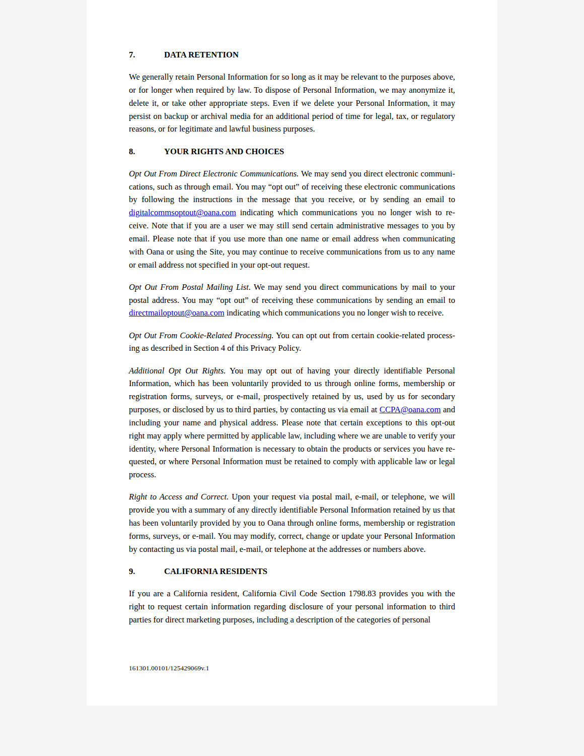7. Data Retention
We generally retain Personal Information for so long as it may be relevant to the purposes above, or for longer when required by law. To dispose of Personal Information, we may anonymize it, delete it, or take other appropriate steps. Even if we delete your Personal Information, it may persist on backup or archival media for an additional period of time for legal, tax, or regulatory reasons, or for legitimate and lawful business purposes.
8. Your Rights and Choices
Opt Out From Direct Electronic Communications. We may send you direct electronic communications, such as through email. You may “opt out” of receiving these electronic communications by following the instructions in the message that you receive, or by sending an email to digitalcommsoptout@oana.com indicating which communications you no longer wish to receive. Note that if you are a user we may still send certain administrative messages to you by email. Please note that if you use more than one name or email address when communicating with Oana or using the Site, you may continue to receive communications from us to any name or email address not specified in your opt-out request.
Opt Out From Postal Mailing List. We may send you direct communications by mail to your postal address. You may “opt out” of receiving these communications by sending an email to directmailoptout@oana.com indicating which communications you no longer wish to receive.
Opt Out From Cookie-Related Processing. You can opt out from certain cookie-related processing as described in Section 4 of this Privacy Policy.
Additional Opt Out Rights. You may opt out of having your directly identifiable Personal Information, which has been voluntarily provided to us through online forms, membership or registration forms, surveys, or e-mail, prospectively retained by us, used by us for secondary purposes, or disclosed by us to third parties, by contacting us via email at CCPA@oana.com and including your name and physical address. Please note that certain exceptions to this opt-out right may apply where permitted by applicable law, including where we are unable to verify your identity, where Personal Information is necessary to obtain the products or services you have requested, or where Personal Information must be retained to comply with applicable law or legal process.
Right to Access and Correct. Upon your request via postal mail, e-mail, or telephone, we will provide you with a summary of any directly identifiable Personal Information retained by us that has been voluntarily provided by you to Oana through online forms, membership or registration forms, surveys, or e-mail. You may modify, correct, change or update your Personal Information by contacting us via postal mail, e-mail, or telephone at the addresses or numbers above.
9. California Residents
If you are a California resident, California Civil Code Section 1798.83 provides you with the right to request certain information regarding disclosure of your personal information to third parties for direct marketing purposes, including a description of the categories of personal
161301.00101/125429069v.1